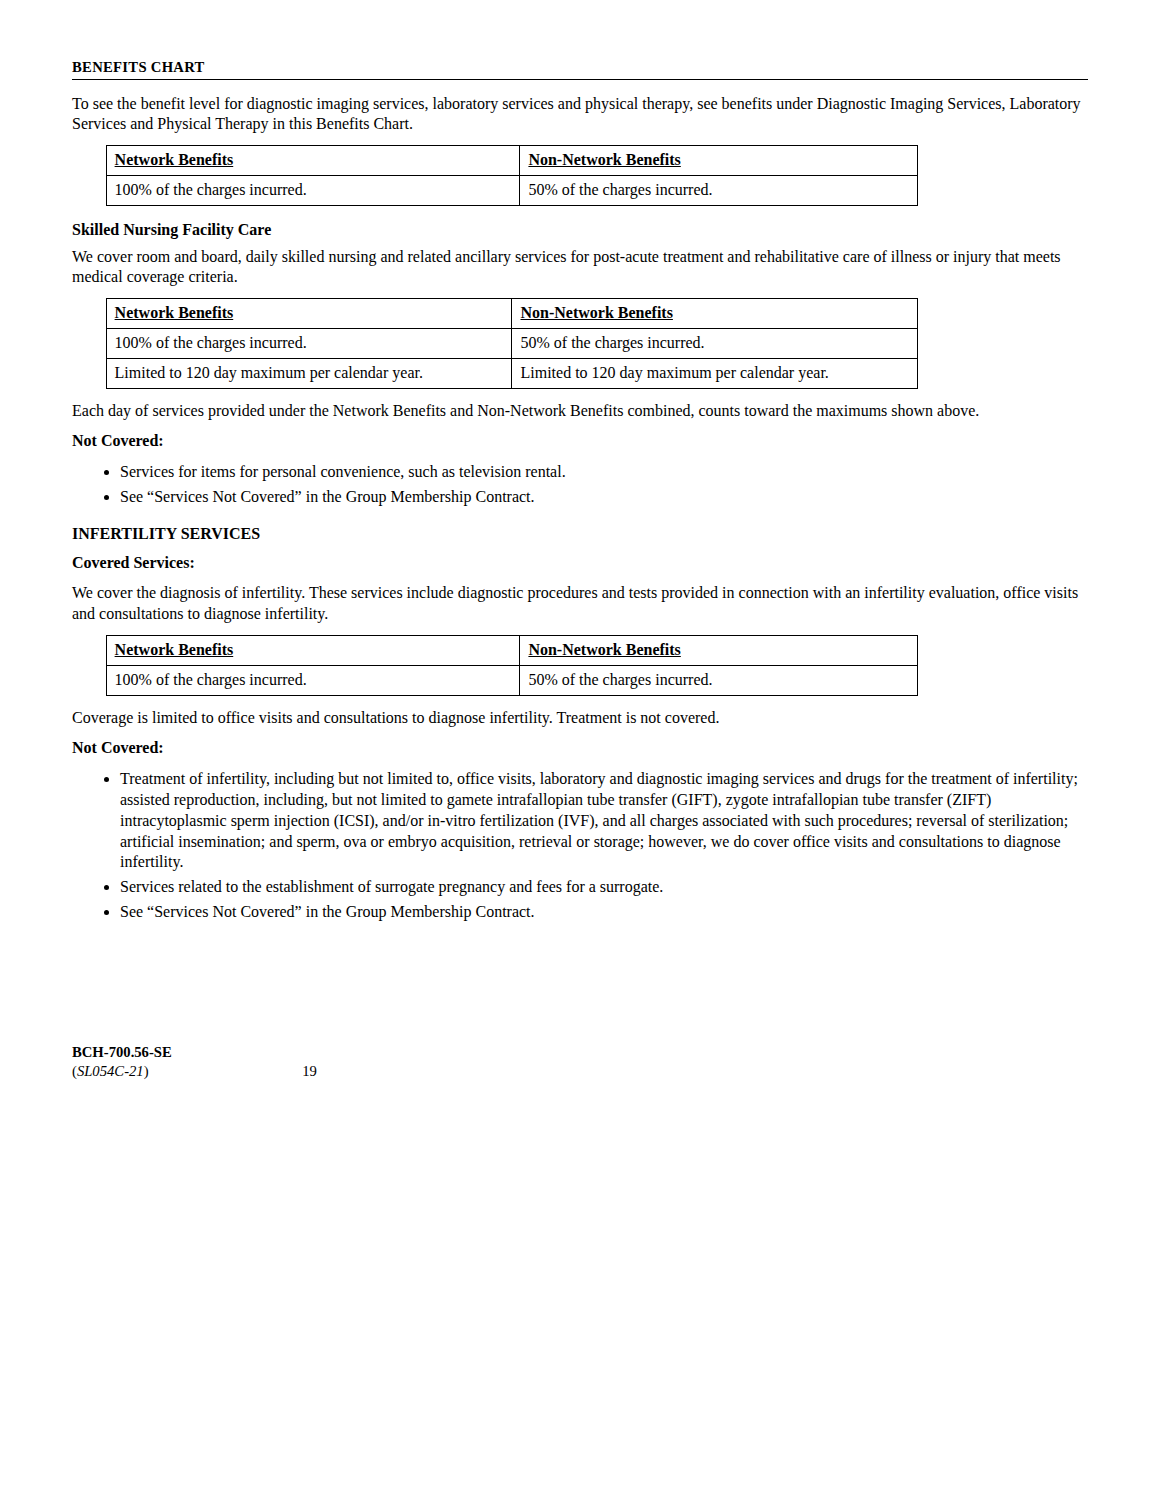BENEFITS CHART
To see the benefit level for diagnostic imaging services, laboratory services and physical therapy, see benefits under Diagnostic Imaging Services, Laboratory Services and Physical Therapy in this Benefits Chart.
| Network Benefits | Non-Network Benefits |
| 100% of the charges incurred. | 50% of the charges incurred. |
Skilled Nursing Facility Care
We cover room and board, daily skilled nursing and related ancillary services for post-acute treatment and rehabilitative care of illness or injury that meets medical coverage criteria.
| Network Benefits | Non-Network Benefits |
| 100% of the charges incurred. | 50% of the charges incurred. |
| Limited to 120 day maximum per calendar year. | Limited to 120 day maximum per calendar year. |
Each day of services provided under the Network Benefits and Non-Network Benefits combined, counts toward the maximums shown above.
Not Covered:
Services for items for personal convenience, such as television rental.
See “Services Not Covered” in the Group Membership Contract.
INFERTILITY SERVICES
Covered Services:
We cover the diagnosis of infertility. These services include diagnostic procedures and tests provided in connection with an infertility evaluation, office visits and consultations to diagnose infertility.
| Network Benefits | Non-Network Benefits |
| 100% of the charges incurred. | 50% of the charges incurred. |
Coverage is limited to office visits and consultations to diagnose infertility. Treatment is not covered.
Not Covered:
Treatment of infertility, including but not limited to, office visits, laboratory and diagnostic imaging services and drugs for the treatment of infertility; assisted reproduction, including, but not limited to gamete intrafallopian tube transfer (GIFT), zygote intrafallopian tube transfer (ZIFT) intracytoplasmic sperm injection (ICSI), and/or in-vitro fertilization (IVF), and all charges associated with such procedures; reversal of sterilization; artificial insemination; and sperm, ova or embryo acquisition, retrieval or storage; however, we do cover office visits and consultations to diagnose infertility.
Services related to the establishment of surrogate pregnancy and fees for a surrogate.
See “Services Not Covered” in the Group Membership Contract.
BCH-700.56-SE
(SL054C-21) 19